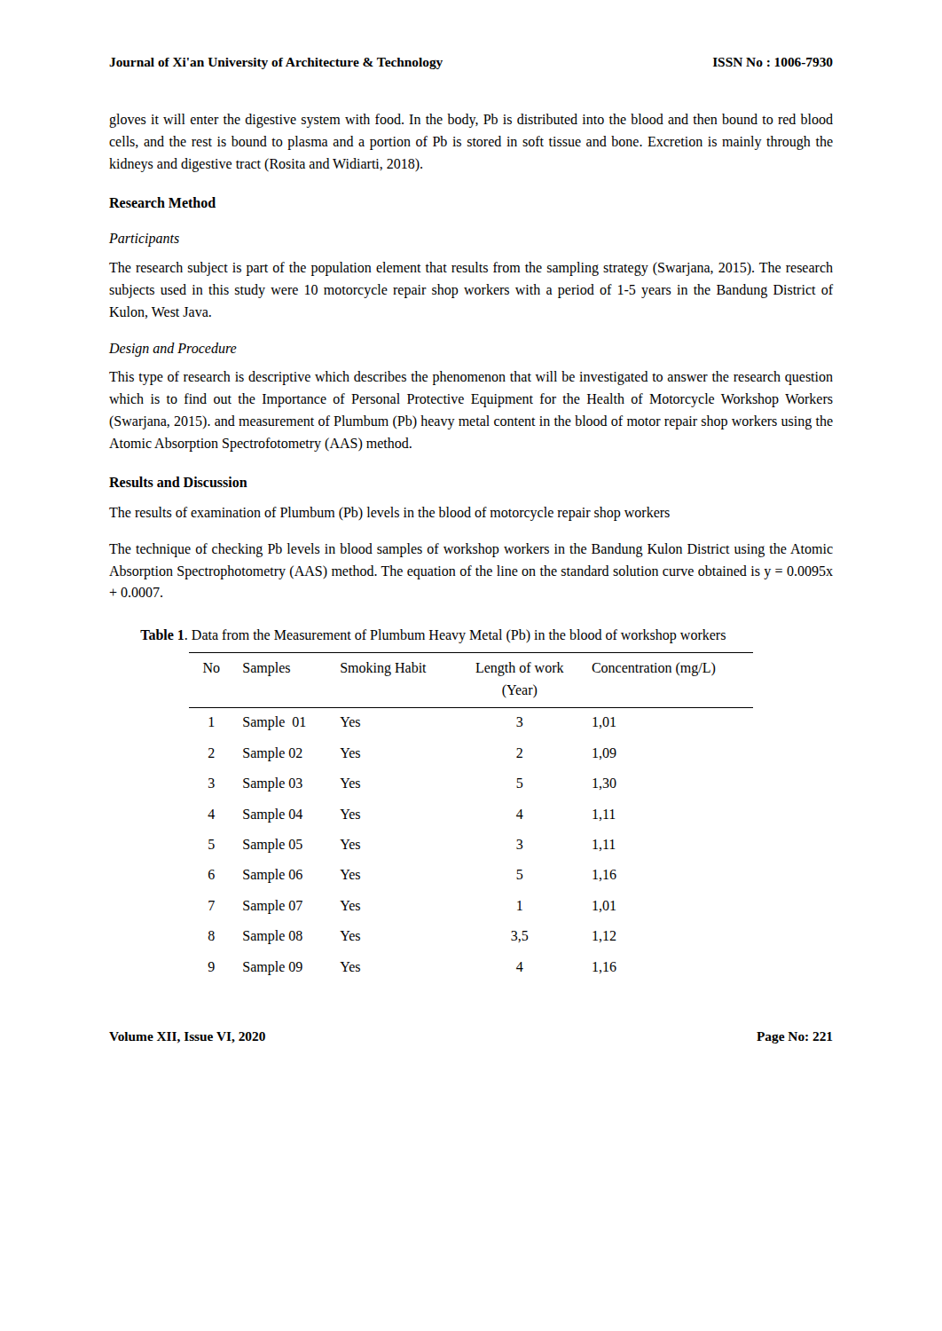Journal of Xi'an University of Architecture & Technology ISSN No : 1006-7930
gloves it will enter the digestive system with food. In the body, Pb is distributed into the blood and then bound to red blood cells, and the rest is bound to plasma and a portion of Pb is stored in soft tissue and bone. Excretion is mainly through the kidneys and digestive tract (Rosita and Widiarti, 2018).
Research Method
Participants
The research subject is part of the population element that results from the sampling strategy (Swarjana, 2015). The research subjects used in this study were 10 motorcycle repair shop workers with a period of 1-5 years in the Bandung District of Kulon, West Java.
Design and Procedure
This type of research is descriptive which describes the phenomenon that will be investigated to answer the research question which is to find out the Importance of Personal Protective Equipment for the Health of Motorcycle Workshop Workers (Swarjana, 2015). and measurement of Plumbum (Pb) heavy metal content in the blood of motor repair shop workers using the Atomic Absorption Spectrofotometry (AAS) method.
Results and Discussion
The results of examination of Plumbum (Pb) levels in the blood of motorcycle repair shop workers
The technique of checking Pb levels in blood samples of workshop workers in the Bandung Kulon District using the Atomic Absorption Spectrophotometry (AAS) method. The equation of the line on the standard solution curve obtained is y = 0.0095x + 0.0007.
Table 1. Data from the Measurement of Plumbum Heavy Metal (Pb) in the blood of workshop workers
| No | Samples | Smoking Habit | Length of work (Year) | Concentration (mg/L) |
| --- | --- | --- | --- | --- |
| 1 | Sample 01 | Yes | 3 | 1,01 |
| 2 | Sample 02 | Yes | 2 | 1,09 |
| 3 | Sample 03 | Yes | 5 | 1,30 |
| 4 | Sample 04 | Yes | 4 | 1,11 |
| 5 | Sample 05 | Yes | 3 | 1,11 |
| 6 | Sample 06 | Yes | 5 | 1,16 |
| 7 | Sample 07 | Yes | 1 | 1,01 |
| 8 | Sample 08 | Yes | 3,5 | 1,12 |
| 9 | Sample 09 | Yes | 4 | 1,16 |
Volume XII, Issue VI, 2020 Page No: 221